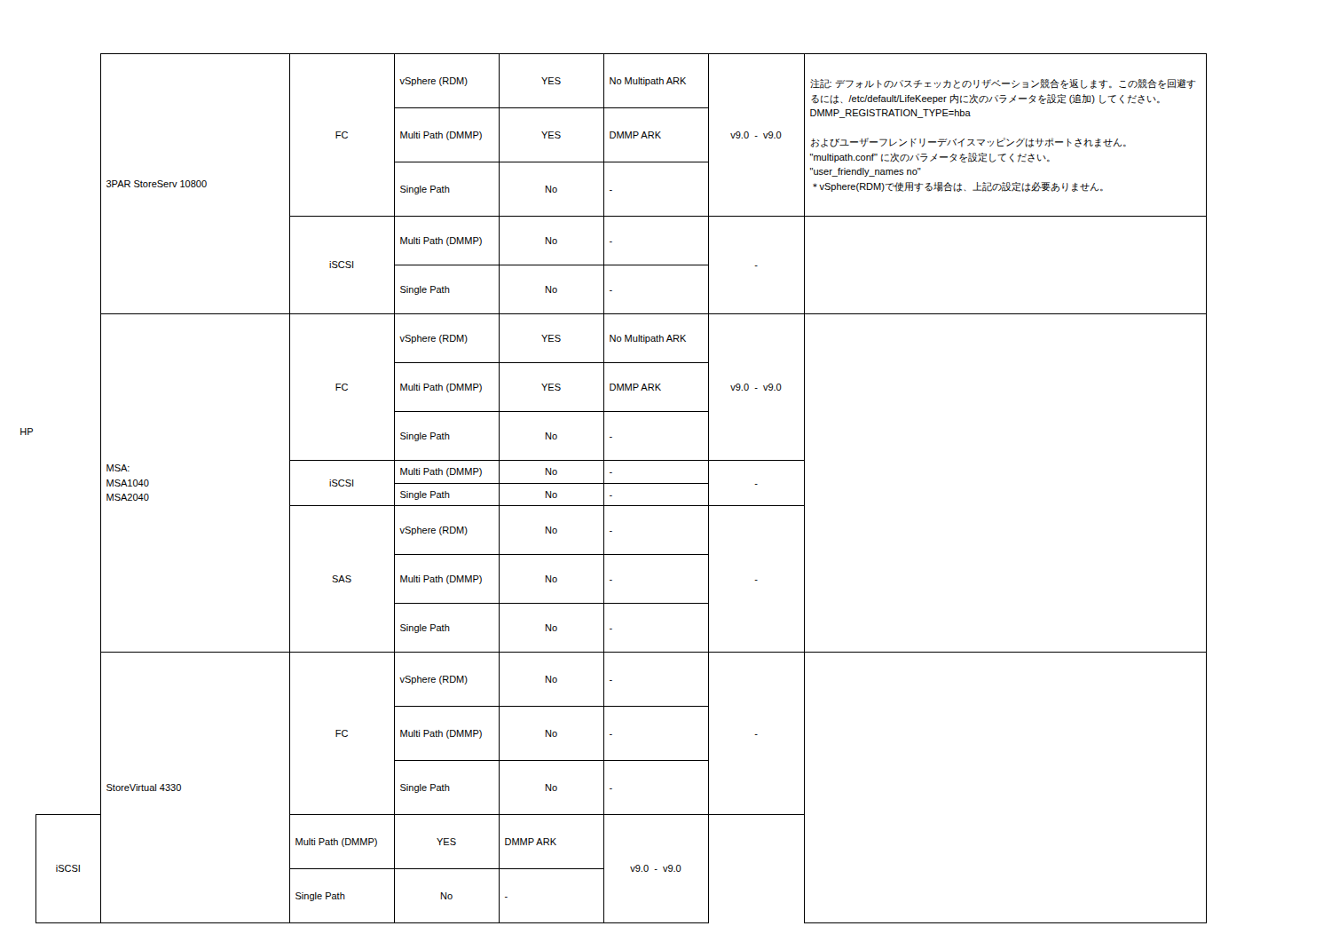| | 3PAR StoreServ 10800 | FC | vSphere (RDM) | YES | No Multipath ARK | v9.0 - v9.0 | 注記: デフォルトのパスチェッカとのリザベーション競合を返します。この競合を回避するには、/etc/default/LifeKeeper 内に次のパラメータを設定 (追加) してください。 DMMP_REGISTRATION_TYPE=hba およびユーザーフレンドリーデバイスマッピングはサポートされません。 "multipath.conf" に次のパラメータを設定してください。 "user_friendly_names no" ＊vSphere(RDM)で使用する場合は、上記の設定は必要ありません。 |
| Multi Path (DMMP) | YES | DMMP ARK |
| Single Path | No | - |
| iSCSI | Multi Path (DMMP) | No | - | - | |
| Single Path | No | - |
| MSA: MSA1040 MSA2040 | FC | vSphere (RDM) | YES | No Multipath ARK | v9.0 - v9.0 | |
| Multi Path (DMMP) | YES | DMMP ARK |
| Single Path | No | - |
| iSCSI | Multi Path (DMMP) | No | - | - |
| Single Path | No | - |
| SAS | vSphere (RDM) | No | - | - |
| Multi Path (DMMP) | No | - |
| Single Path | No | - |
| StoreVirtual 4330 | FC | vSphere (RDM) | No | - | - | |
| Multi Path (DMMP) | No | - |
| Single Path | No | - |
| iSCSI | Multi Path (DMMP) | YES | DMMP ARK | v9.0 - v9.0 |
| Single Path | No | - |
HP